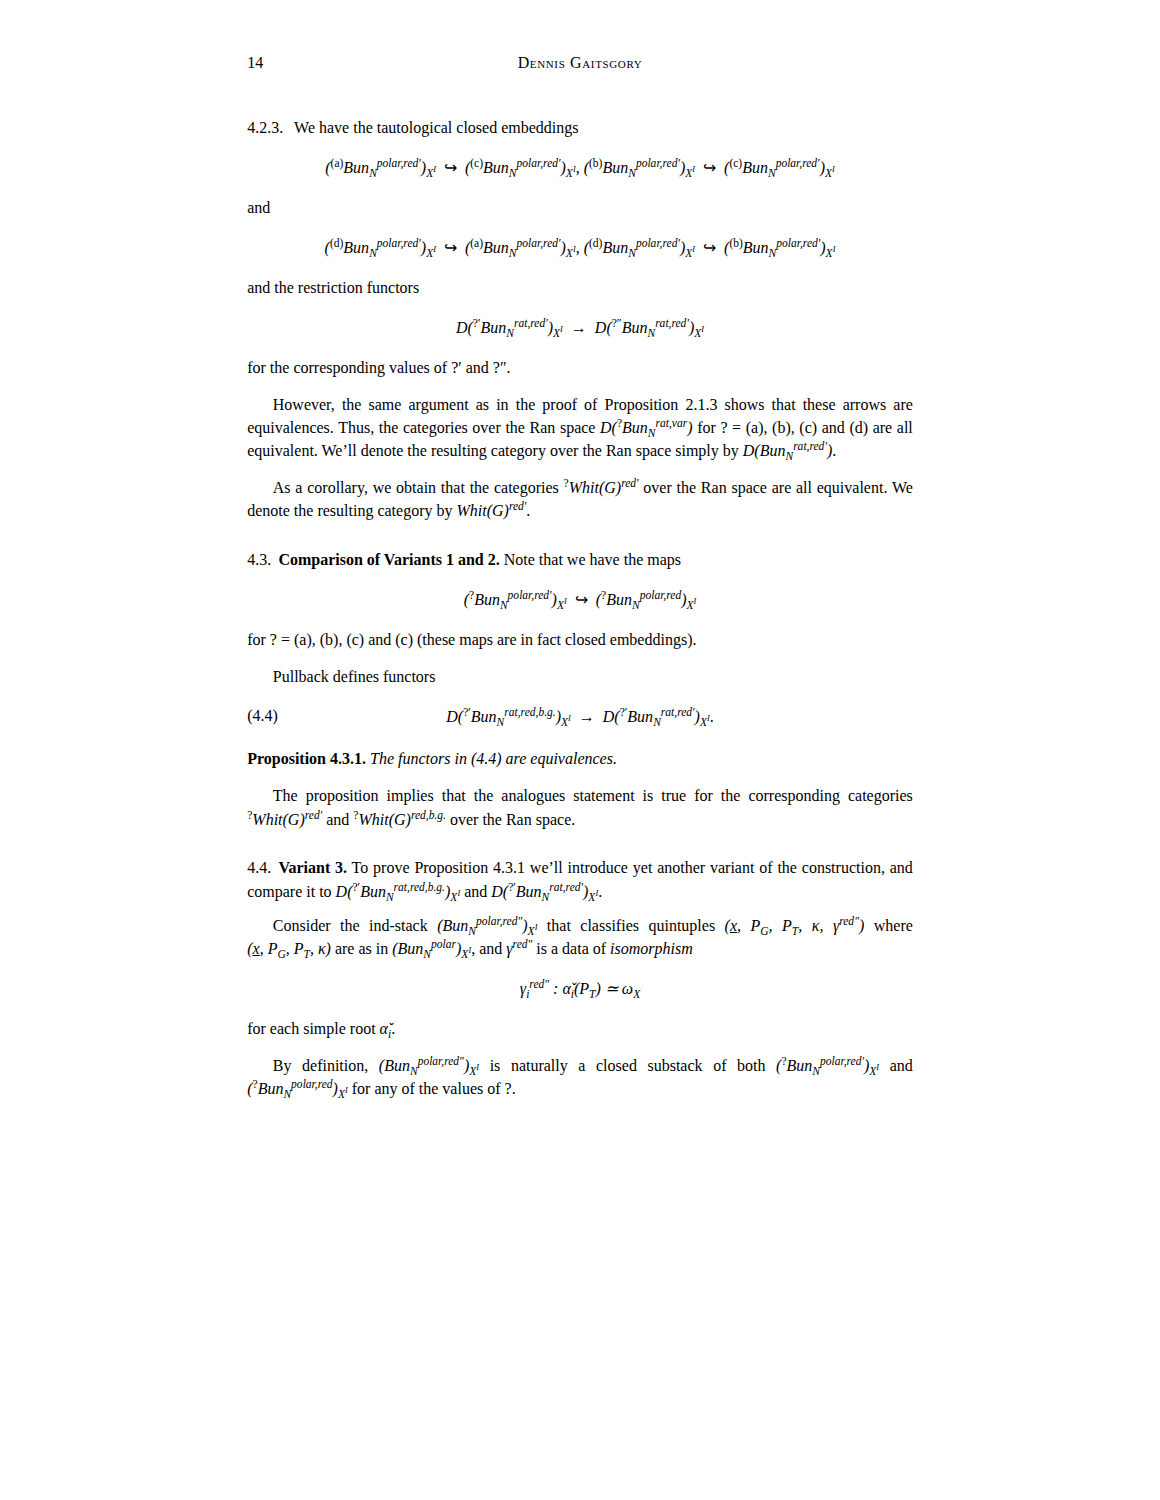14 Dennis Gaitsgory 14
4.2.3. We have the tautological closed embeddings
((a)BunNpolar,red′)XI ↪ ((c)BunNpolar,red′)XI, ((b)BunNpolar,red′)XI ↪ ((c)BunNpolar,red′)XI
and
((d)BunNpolar,red′)XI ↪ ((a)BunNpolar,red′)XI, ((d)BunNpolar,red′)XI ↪ ((b)BunNpolar,red′)XI
and the restriction functors
D(?′BunNrat,red′)XI → D(?″BunNrat,red′)XI
for the corresponding values of ?′ and ?″.
However, the same argument as in the proof of Proposition 2.1.3 shows that these arrows are equivalences. Thus, the categories over the Ran space D(?BunNrat,var) for ? = (a), (b), (c) and (d) are all equivalent. We’ll denote the resulting category over the Ran space simply by D(BunNrat,red′).
As a corollary, we obtain that the categories ?Whit(G)red′ over the Ran space are all equivalent. We denote the resulting category by Whit(G)red′.
4.3. Comparison of Variants 1 and 2. Note that we have the maps
(?BunNpolar,red′)XI ↪ (?BunNpolar,red)XI
for ? = (a), (b), (c) and (c) (these maps are in fact closed embeddings).
Pullback defines functors
(4.4) D(?′BunNrat,red,b.g.)XI → D(?′BunNrat,red′)XI.
Proposition 4.3.1. The functors in (4.4) are equivalences.
The proposition implies that the analogues statement is true for the corresponding categories ?Whit(G)red′ and ?Whit(G)red,b.g. over the Ran space.
4.4. Variant 3. To prove Proposition 4.3.1 we’ll introduce yet another variant of the construction, and compare it to D(?′BunNrat,red,b.g.)XI and D(?′BunNrat,red′)XI.
Consider the ind-stack (BunNpolar,red″)XI that classifies quintuples (x, PG, PT, κ, γred″) where (x, PG, PT, κ) are as in (BunNpolar)XI, and γred″ is a data of isomorphism
γired″ : α̌i(PT) ≃ ωX
for each simple root α̌i.
By definition, (BunNpolar,red″)XI is naturally a closed substack of both (?BunNpolar,red′)XI and (?BunNpolar,red)XI for any of the values of ?.